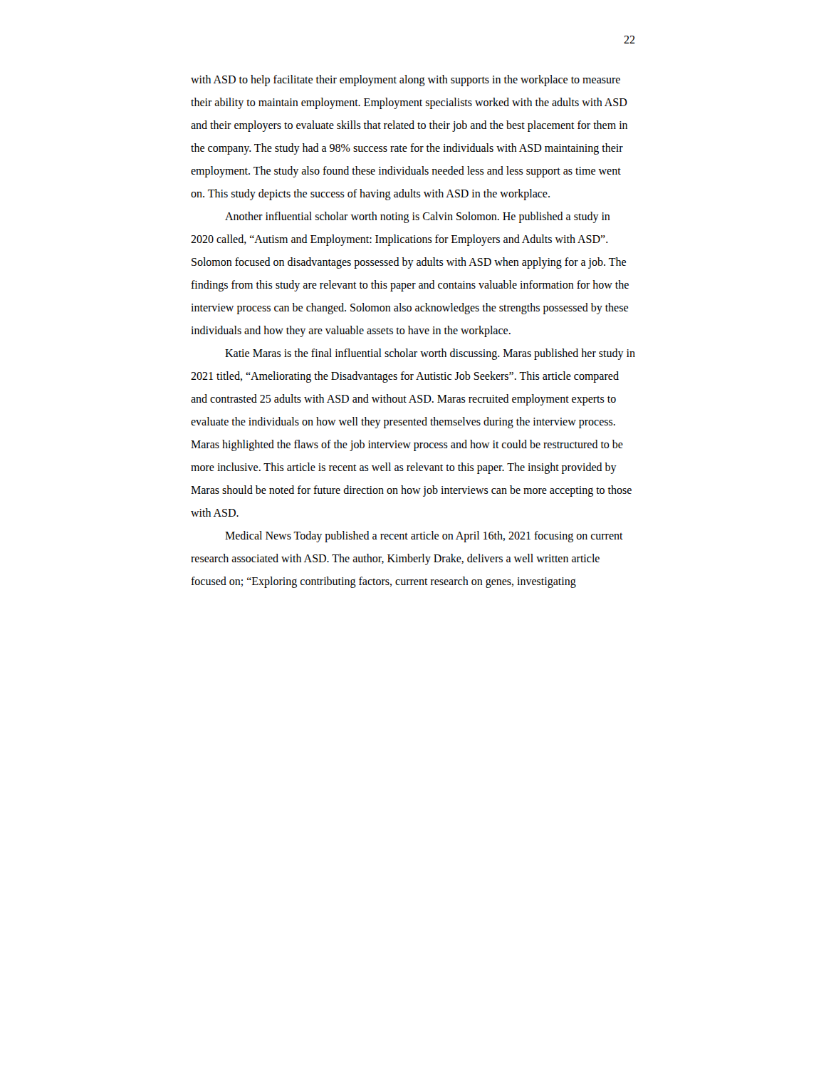22
with ASD to help facilitate their employment along with supports in the workplace to measure their ability to maintain employment. Employment specialists worked with the adults with ASD and their employers to evaluate skills that related to their job and the best placement for them in the company. The study had a 98% success rate for the individuals with ASD maintaining their employment. The study also found these individuals needed less and less support as time went on. This study depicts the success of having adults with ASD in the workplace.
Another influential scholar worth noting is Calvin Solomon. He published a study in 2020 called, “Autism and Employment: Implications for Employers and Adults with ASD”. Solomon focused on disadvantages possessed by adults with ASD when applying for a job. The findings from this study are relevant to this paper and contains valuable information for how the interview process can be changed. Solomon also acknowledges the strengths possessed by these individuals and how they are valuable assets to have in the workplace.
Katie Maras is the final influential scholar worth discussing. Maras published her study in 2021 titled, “Ameliorating the Disadvantages for Autistic Job Seekers”. This article compared and contrasted 25 adults with ASD and without ASD. Maras recruited employment experts to evaluate the individuals on how well they presented themselves during the interview process. Maras highlighted the flaws of the job interview process and how it could be restructured to be more inclusive. This article is recent as well as relevant to this paper. The insight provided by Maras should be noted for future direction on how job interviews can be more accepting to those with ASD.
Medical News Today published a recent article on April 16th, 2021 focusing on current research associated with ASD. The author, Kimberly Drake, delivers a well written article focused on; “Exploring contributing factors, current research on genes, investigating